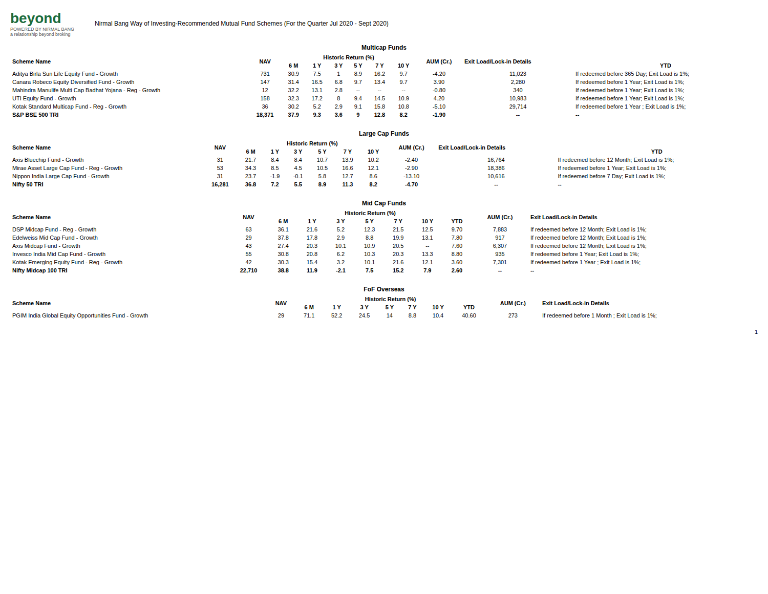beyond
POWERED BY NIRMAL BANG
a relationship beyond broking
Nirmal Bang Way of Investing-Recommended Mutual Fund Schemes (For the Quarter Jul 2020 - Sept 2020)
Multicap Funds
| Scheme Name | NAV | Historic Return (%) | AUM (Cr.) | Exit Load/Lock-in Details |
| --- | --- | --- | --- | --- |
| 6 M | 1 Y | 3 Y | 5 Y | 7 Y | 10 Y | YTD |
| Aditya Birla Sun Life Equity Fund - Growth | 731 | 30.9 | 7.5 | 1 | 8.9 | 16.2 | 9.7 | -4.20 | 11,023 | If redeemed before 365 Day; Exit Load is 1%; |
| Canara Robeco Equity Diversified Fund - Growth | 147 | 31.4 | 16.5 | 6.8 | 9.7 | 13.4 | 9.7 | 3.90 | 2,280 | If redeemed before 1 Year; Exit Load is 1%; |
| Mahindra Manulife Multi Cap Badhat Yojana - Reg - Growth | 12 | 32.2 | 13.1 | 2.8 | -- | -- | -- | -0.80 | 340 | If redeemed before 1 Year; Exit Load is 1%; |
| UTI Equity Fund - Growth | 158 | 32.3 | 17.2 | 8 | 9.4 | 14.5 | 10.9 | 4.20 | 10,983 | If redeemed before 1 Year; Exit Load is 1%; |
| Kotak Standard Multicap Fund - Reg - Growth | 36 | 30.2 | 5.2 | 2.9 | 9.1 | 15.8 | 10.8 | -5.10 | 29,714 | If redeemed before 1 Year ; Exit Load is 1%; |
| S&P BSE 500 TRI | 18,371 | 37.9 | 9.3 | 3.6 | 9 | 12.8 | 8.2 | -1.90 | -- | -- |
Large Cap Funds
| Scheme Name | NAV | Historic Return (%) | AUM (Cr.) | Exit Load/Lock-in Details |
| --- | --- | --- | --- | --- |
| 6 M | 1 Y | 3 Y | 5 Y | 7 Y | 10 Y | YTD |
| Axis Bluechip Fund - Growth | 31 | 21.7 | 8.4 | 8.4 | 10.7 | 13.9 | 10.2 | -2.40 | 16,764 | If redeemed before 12 Month; Exit Load is 1%; |
| Mirae Asset Large Cap Fund - Reg - Growth | 53 | 34.3 | 8.5 | 4.5 | 10.5 | 16.6 | 12.1 | -2.90 | 18,386 | If redeemed before 1 Year; Exit Load is 1%; |
| Nippon India Large Cap Fund - Growth | 31 | 23.7 | -1.9 | -0.1 | 5.8 | 12.7 | 8.6 | -13.10 | 10,616 | If redeemed before 7 Day; Exit Load is 1%; |
| Nifty 50 TRI | 16,281 | 36.8 | 7.2 | 5.5 | 8.9 | 11.3 | 8.2 | -4.70 | -- | -- |
Mid Cap Funds
| Scheme Name | NAV | Historic Return (%) | AUM (Cr.) | Exit Load/Lock-in Details |
| --- | --- | --- | --- | --- |
| 6 M | 1 Y | 3 Y | 5 Y | 7 Y | 10 Y | YTD |
| DSP Midcap Fund - Reg - Growth | 63 | 36.1 | 21.6 | 5.2 | 12.3 | 21.5 | 12.5 | 9.70 | 7,883 | If redeemed before 12 Month; Exit Load is 1%; |
| Edelweiss Mid Cap Fund - Growth | 29 | 37.8 | 17.8 | 2.9 | 8.8 | 19.9 | 13.1 | 7.80 | 917 | If redeemed before 12 Month; Exit Load is 1%; |
| Axis Midcap Fund - Growth | 43 | 27.4 | 20.3 | 10.1 | 10.9 | 20.5 | -- | 7.60 | 6,307 | If redeemed before 12 Month; Exit Load is 1%; |
| Invesco India Mid Cap Fund - Growth | 55 | 30.8 | 20.8 | 6.2 | 10.3 | 20.3 | 13.3 | 8.80 | 935 | If redeemed before 1 Year; Exit Load is 1%; |
| Kotak Emerging Equity Fund - Reg - Growth | 42 | 30.3 | 15.4 | 3.2 | 10.1 | 21.6 | 12.1 | 3.60 | 7,301 | If redeemed before 1 Year ; Exit Load is 1%; |
| Nifty Midcap 100 TRI | 22,710 | 38.8 | 11.9 | -2.1 | 7.5 | 15.2 | 7.9 | 2.60 | -- | -- |
FoF Overseas
| Scheme Name | NAV | Historic Return (%) | AUM (Cr.) | Exit Load/Lock-in Details |
| --- | --- | --- | --- | --- |
| 6 M | 1 Y | 3 Y | 5 Y | 7 Y | 10 Y | YTD |
| PGIM India Global Equity Opportunities Fund - Growth | 29 | 71.1 | 52.2 | 24.5 | 14 | 8.8 | 10.4 | 40.60 | 273 | If redeemed before 1 Month ; Exit Load is 1%; |
1